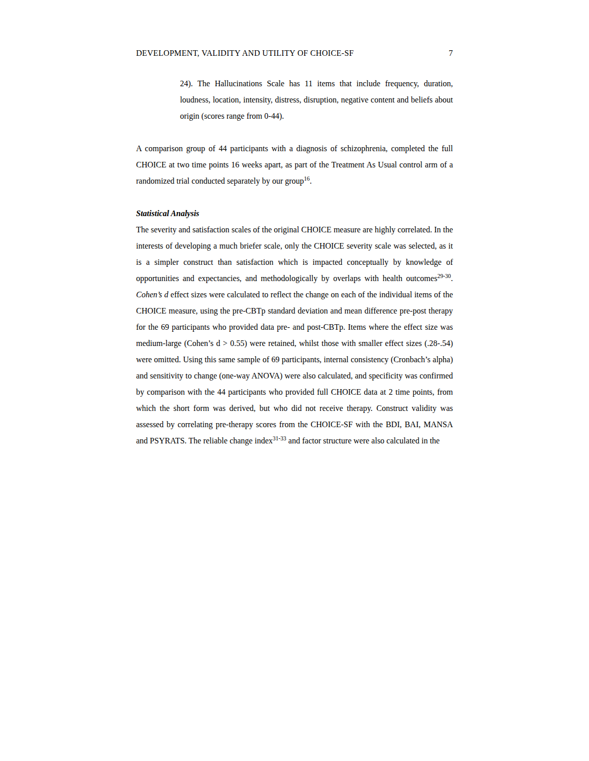Development, Validity and Utility of CHOICE-SF 7
24). The Hallucinations Scale has 11 items that include frequency, duration, loudness, location, intensity, distress, disruption, negative content and beliefs about origin (scores range from 0-44).
A comparison group of 44 participants with a diagnosis of schizophrenia, completed the full CHOICE at two time points 16 weeks apart, as part of the Treatment As Usual control arm of a randomized trial conducted separately by our group16.
Statistical Analysis
The severity and satisfaction scales of the original CHOICE measure are highly correlated. In the interests of developing a much briefer scale, only the CHOICE severity scale was selected, as it is a simpler construct than satisfaction which is impacted conceptually by knowledge of opportunities and expectancies, and methodologically by overlaps with health outcomes29-30. Cohen’s d effect sizes were calculated to reflect the change on each of the individual items of the CHOICE measure, using the pre-CBTp standard deviation and mean difference pre-post therapy for the 69 participants who provided data pre- and post-CBTp. Items where the effect size was medium-large (Cohen’s d > 0.55) were retained, whilst those with smaller effect sizes (.28-.54) were omitted. Using this same sample of 69 participants, internal consistency (Cronbach’s alpha) and sensitivity to change (one-way ANOVA) were also calculated, and specificity was confirmed by comparison with the 44 participants who provided full CHOICE data at 2 time points, from which the short form was derived, but who did not receive therapy. Construct validity was assessed by correlating pre-therapy scores from the CHOICE-SF with the BDI, BAI, MANSA and PSYRATS. The reliable change index31-33 and factor structure were also calculated in the